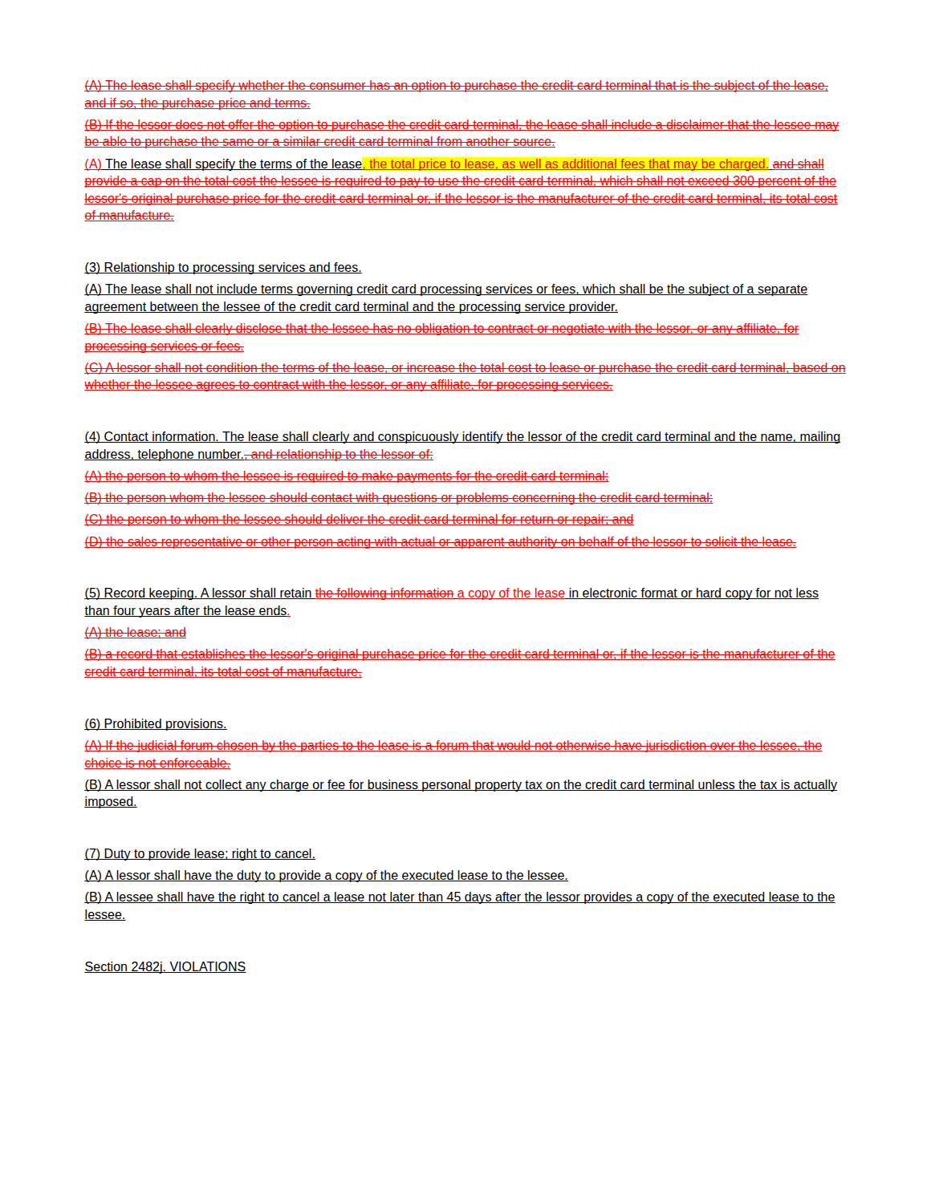(A) The lease shall specify whether the consumer has an option to purchase the credit card terminal that is the subject of the lease, and if so, the purchase price and terms.
(B) If the lessor does not offer the option to purchase the credit card terminal, the lease shall include a disclaimer that the lessee may be able to purchase the same or a similar credit card terminal from another source.
(A) The lease shall specify the terms of the lease, the total price to lease, as well as additional fees that may be charged. and shall provide a cap on the total cost the lessee is required to pay to use the credit card terminal, which shall not exceed 300 percent of the lessor's original purchase price for the credit card terminal or, if the lessor is the manufacturer of the credit card terminal, its total cost of manufacture.
(3) Relationship to processing services and fees.
(A) The lease shall not include terms governing credit card processing services or fees, which shall be the subject of a separate agreement between the lessee of the credit card terminal and the processing service provider.
(B) The lease shall clearly disclose that the lessee has no obligation to contract or negotiate with the lessor, or any affiliate, for processing services or fees.
(C) A lessor shall not condition the terms of the lease, or increase the total cost to lease or purchase the credit card terminal, based on whether the lessee agrees to contract with the lessor, or any affiliate, for processing services.
(4) Contact information. The lease shall clearly and conspicuously identify the lessor of the credit card terminal and the name, mailing address, telephone number., and relationship to the lessor of:
(A) the person to whom the lessee is required to make payments for the credit card terminal;
(B) the person whom the lessee should contact with questions or problems concerning the credit card terminal;
(C) the person to whom the lessee should deliver the credit card terminal for return or repair; and
(D) the sales representative or other person acting with actual or apparent authority on behalf of the lessor to solicit the lease.
(5) Record keeping. A lessor shall retain the following information a copy of the lease in electronic format or hard copy for not less than four years after the lease ends.
(A) the lease; and
(B) a record that establishes the lessor's original purchase price for the credit card terminal or, if the lessor is the manufacturer of the credit card terminal, its total cost of manufacture.
(6) Prohibited provisions.
(A) If the judicial forum chosen by the parties to the lease is a forum that would not otherwise have jurisdiction over the lessee, the choice is not enforceable.
(B) A lessor shall not collect any charge or fee for business personal property tax on the credit card terminal unless the tax is actually imposed.
(7) Duty to provide lease; right to cancel.
(A) A lessor shall have the duty to provide a copy of the executed lease to the lessee.
(B) A lessee shall have the right to cancel a lease not later than 45 days after the lessor provides a copy of the executed lease to the lessee.
Section 2482j. VIOLATIONS